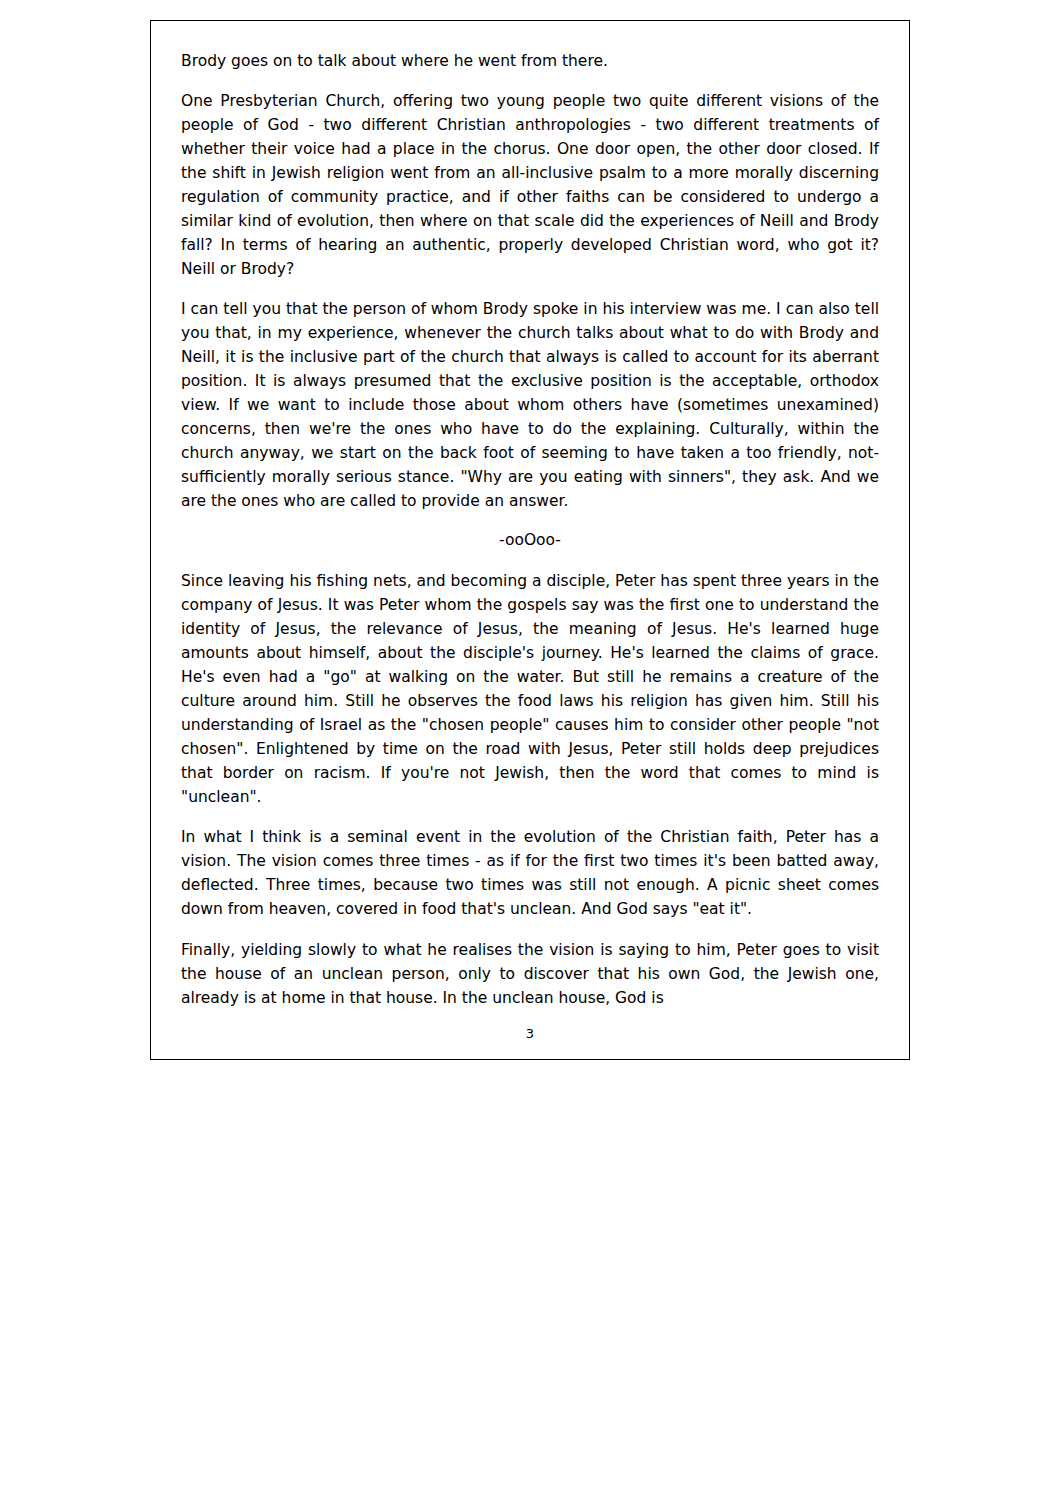Brody goes on to talk about where he went from there.
One Presbyterian Church, offering two young people two quite different visions of the people of God - two different Christian anthropologies - two different treatments of whether their voice had a place in the chorus. One door open, the other door closed. If the shift in Jewish religion went from an all-inclusive psalm to a more morally discerning regulation of community practice, and if other faiths can be considered to undergo a similar kind of evolution, then where on that scale did the experiences of Neill and Brody fall? In terms of hearing an authentic, properly developed Christian word, who got it? Neill or Brody?
I can tell you that the person of whom Brody spoke in his interview was me. I can also tell you that, in my experience, whenever the church talks about what to do with Brody and Neill, it is the inclusive part of the church that always is called to account for its aberrant position. It is always presumed that the exclusive position is the acceptable, orthodox view. If we want to include those about whom others have (sometimes unexamined) concerns, then we're the ones who have to do the explaining. Culturally, within the church anyway, we start on the back foot of seeming to have taken a too friendly, not-sufficiently morally serious stance. "Why are you eating with sinners", they ask. And we are the ones who are called to provide an answer.
-ooOoo-
Since leaving his fishing nets, and becoming a disciple, Peter has spent three years in the company of Jesus. It was Peter whom the gospels say was the first one to understand the identity of Jesus, the relevance of Jesus, the meaning of Jesus. He's learned huge amounts about himself, about the disciple's journey. He's learned the claims of grace. He's even had a "go" at walking on the water. But still he remains a creature of the culture around him. Still he observes the food laws his religion has given him. Still his understanding of Israel as the "chosen people" causes him to consider other people "not chosen". Enlightened by time on the road with Jesus, Peter still holds deep prejudices that border on racism. If you're not Jewish, then the word that comes to mind is "unclean".
In what I think is a seminal event in the evolution of the Christian faith, Peter has a vision. The vision comes three times - as if for the first two times it's been batted away, deflected. Three times, because two times was still not enough. A picnic sheet comes down from heaven, covered in food that's unclean. And God says "eat it".
Finally, yielding slowly to what he realises the vision is saying to him, Peter goes to visit the house of an unclean person, only to discover that his own God, the Jewish one, already is at home in that house. In the unclean house, God is
3